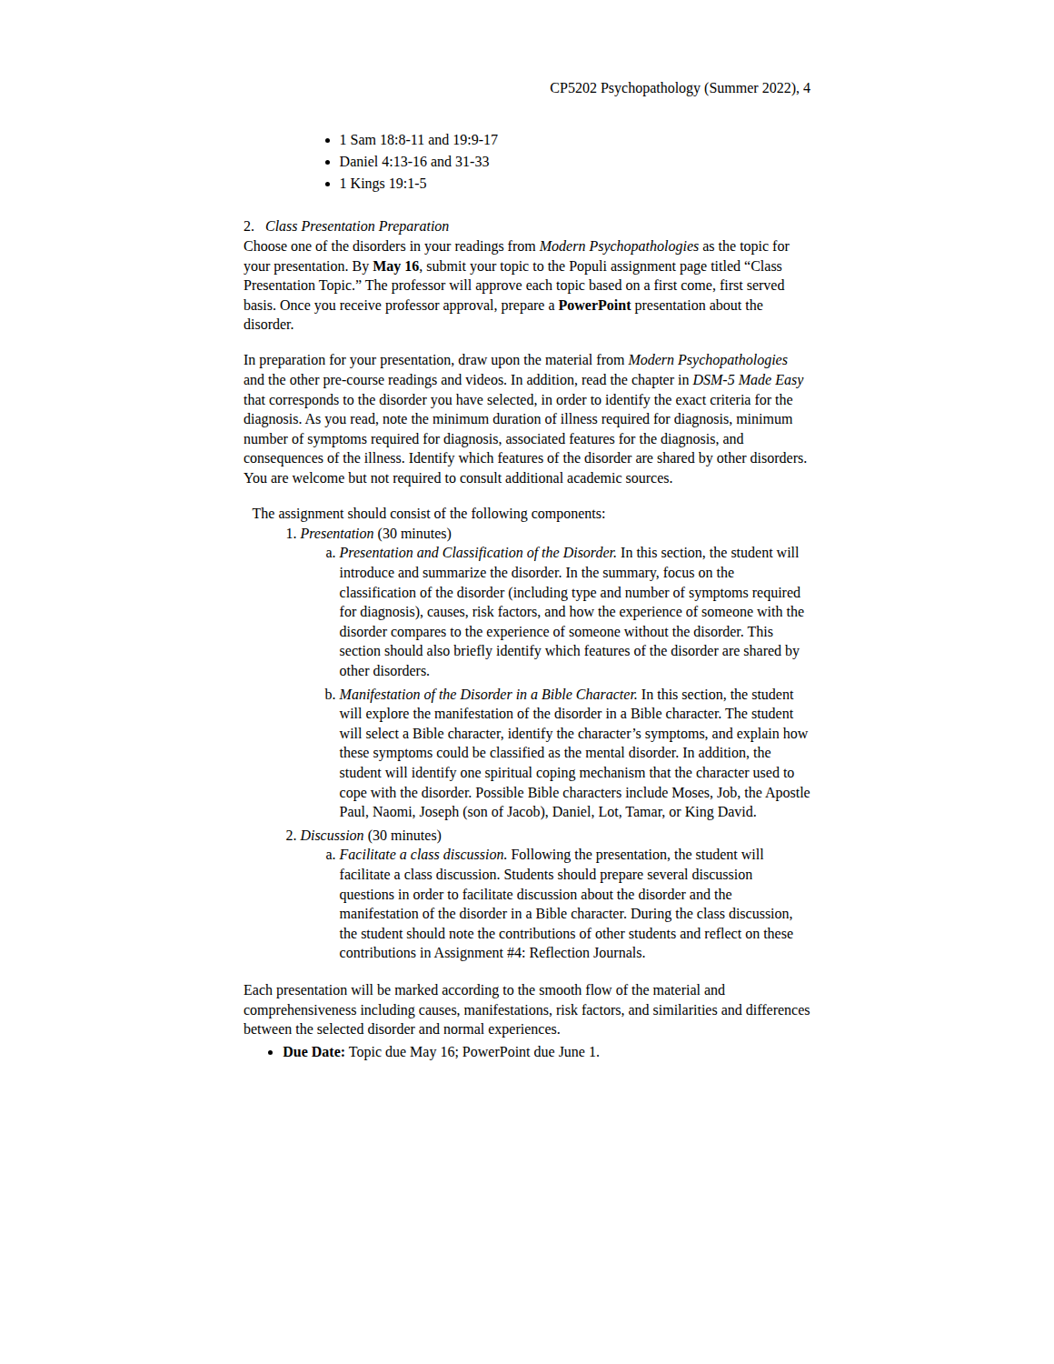CP5202 Psychopathology (Summer 2022), 4
1 Sam 18:8-11 and 19:9-17
Daniel 4:13-16 and 31-33
1 Kings 19:1-5
2. Class Presentation Preparation
Choose one of the disorders in your readings from Modern Psychopathologies as the topic for your presentation. By May 16, submit your topic to the Populi assignment page titled “Class Presentation Topic.” The professor will approve each topic based on a first come, first served basis. Once you receive professor approval, prepare a PowerPoint presentation about the disorder.
In preparation for your presentation, draw upon the material from Modern Psychopathologies and the other pre-course readings and videos. In addition, read the chapter in DSM-5 Made Easy that corresponds to the disorder you have selected, in order to identify the exact criteria for the diagnosis. As you read, note the minimum duration of illness required for diagnosis, minimum number of symptoms required for diagnosis, associated features for the diagnosis, and consequences of the illness. Identify which features of the disorder are shared by other disorders. You are welcome but not required to consult additional academic sources.
The assignment should consist of the following components:
Presentation (30 minutes)
Presentation and Classification of the Disorder. In this section, the student will introduce and summarize the disorder. In the summary, focus on the classification of the disorder (including type and number of symptoms required for diagnosis), causes, risk factors, and how the experience of someone with the disorder compares to the experience of someone without the disorder. This section should also briefly identify which features of the disorder are shared by other disorders.
Manifestation of the Disorder in a Bible Character. In this section, the student will explore the manifestation of the disorder in a Bible character. The student will select a Bible character, identify the character’s symptoms, and explain how these symptoms could be classified as the mental disorder. In addition, the student will identify one spiritual coping mechanism that the character used to cope with the disorder. Possible Bible characters include Moses, Job, the Apostle Paul, Naomi, Joseph (son of Jacob), Daniel, Lot, Tamar, or King David.
Discussion (30 minutes)
Facilitate a class discussion. Following the presentation, the student will facilitate a class discussion. Students should prepare several discussion questions in order to facilitate discussion about the disorder and the manifestation of the disorder in a Bible character. During the class discussion, the student should note the contributions of other students and reflect on these contributions in Assignment #4: Reflection Journals.
Each presentation will be marked according to the smooth flow of the material and comprehensiveness including causes, manifestations, risk factors, and similarities and differences between the selected disorder and normal experiences.
Due Date: Topic due May 16; PowerPoint due June 1.